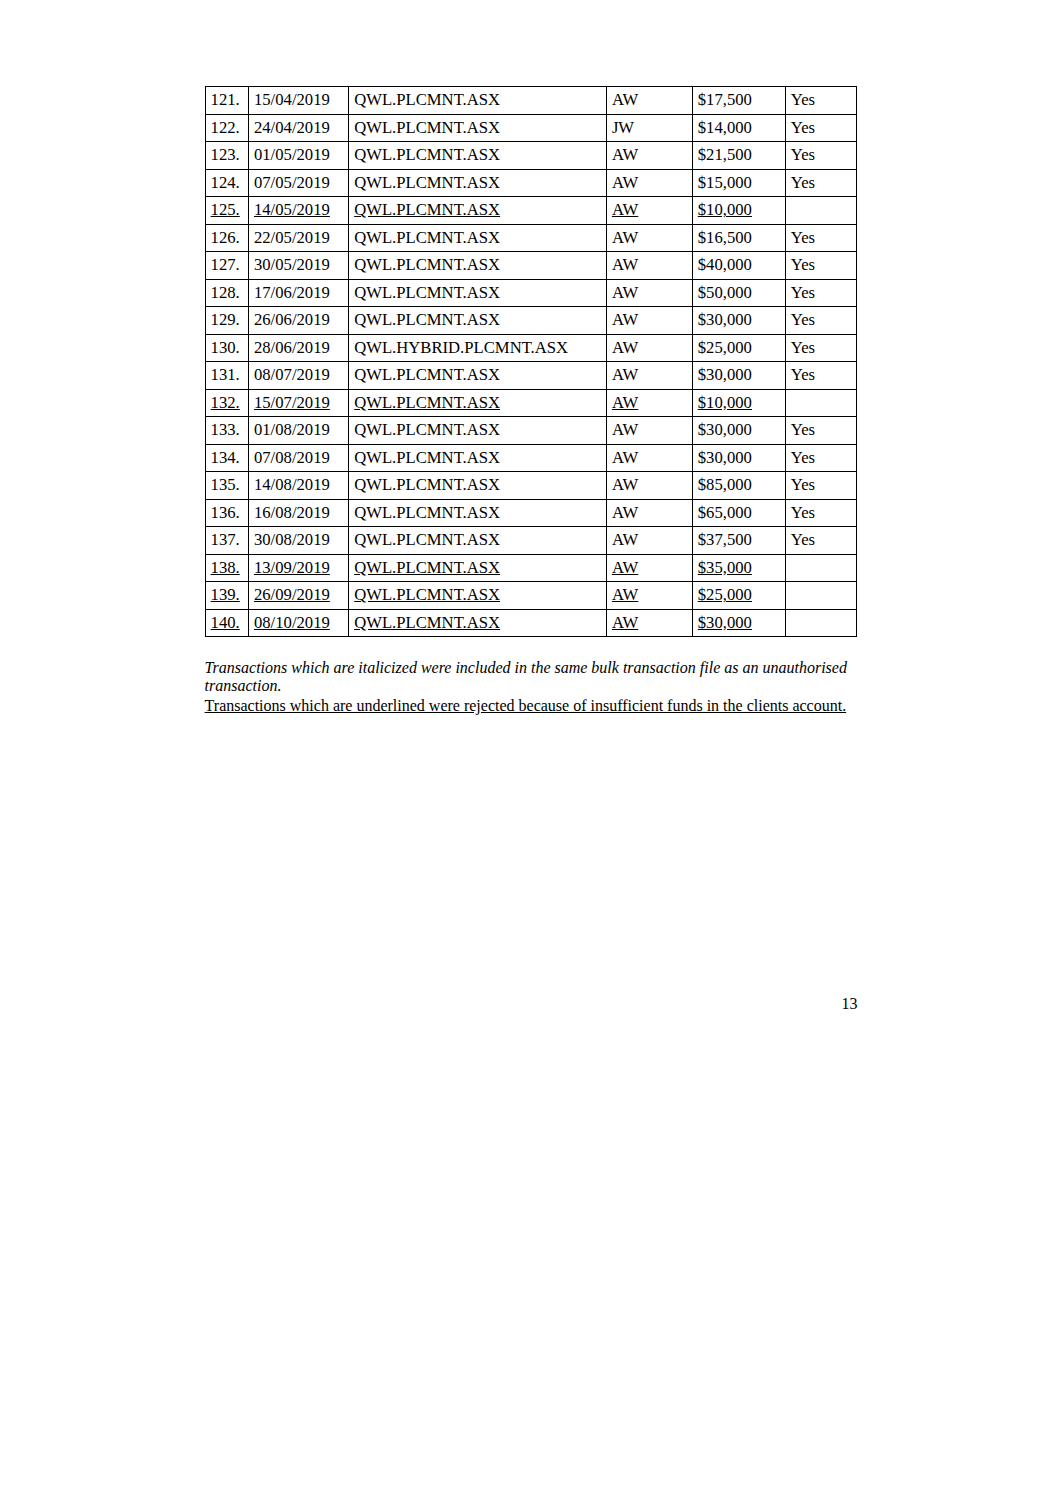| 121. | 15/04/2019 | QWL.PLCMNT.ASX | AW | $17,500 | Yes |
| 122. | 24/04/2019 | QWL.PLCMNT.ASX | JW | $14,000 | Yes |
| 123. | 01/05/2019 | QWL.PLCMNT.ASX | AW | $21,500 | Yes |
| 124. | 07/05/2019 | QWL.PLCMNT.ASX | AW | $15,000 | Yes |
| 125. | 14/05/2019 | QWL.PLCMNT.ASX | AW | $10,000 | |
| 126. | 22/05/2019 | QWL.PLCMNT.ASX | AW | $16,500 | Yes |
| 127. | 30/05/2019 | QWL.PLCMNT.ASX | AW | $40,000 | Yes |
| 128. | 17/06/2019 | QWL.PLCMNT.ASX | AW | $50,000 | Yes |
| 129. | 26/06/2019 | QWL.PLCMNT.ASX | AW | $30,000 | Yes |
| 130. | 28/06/2019 | QWL.HYBRID.PLCMNT.ASX | AW | $25,000 | Yes |
| 131. | 08/07/2019 | QWL.PLCMNT.ASX | AW | $30,000 | Yes |
| 132. | 15/07/2019 | QWL.PLCMNT.ASX | AW | $10,000 | |
| 133. | 01/08/2019 | QWL.PLCMNT.ASX | AW | $30,000 | Yes |
| 134. | 07/08/2019 | QWL.PLCMNT.ASX | AW | $30,000 | Yes |
| 135. | 14/08/2019 | QWL.PLCMNT.ASX | AW | $85,000 | Yes |
| 136. | 16/08/2019 | QWL.PLCMNT.ASX | AW | $65,000 | Yes |
| 137. | 30/08/2019 | QWL.PLCMNT.ASX | AW | $37,500 | Yes |
| 138. | 13/09/2019 | QWL.PLCMNT.ASX | AW | $35,000 | |
| 139. | 26/09/2019 | QWL.PLCMNT.ASX | AW | $25,000 | |
| 140. | 08/10/2019 | QWL.PLCMNT.ASX | AW | $30,000 | |
Transactions which are italicized were included in the same bulk transaction file as an unauthorised transaction.
Transactions which are underlined were rejected because of insufficient funds in the clients account.
13